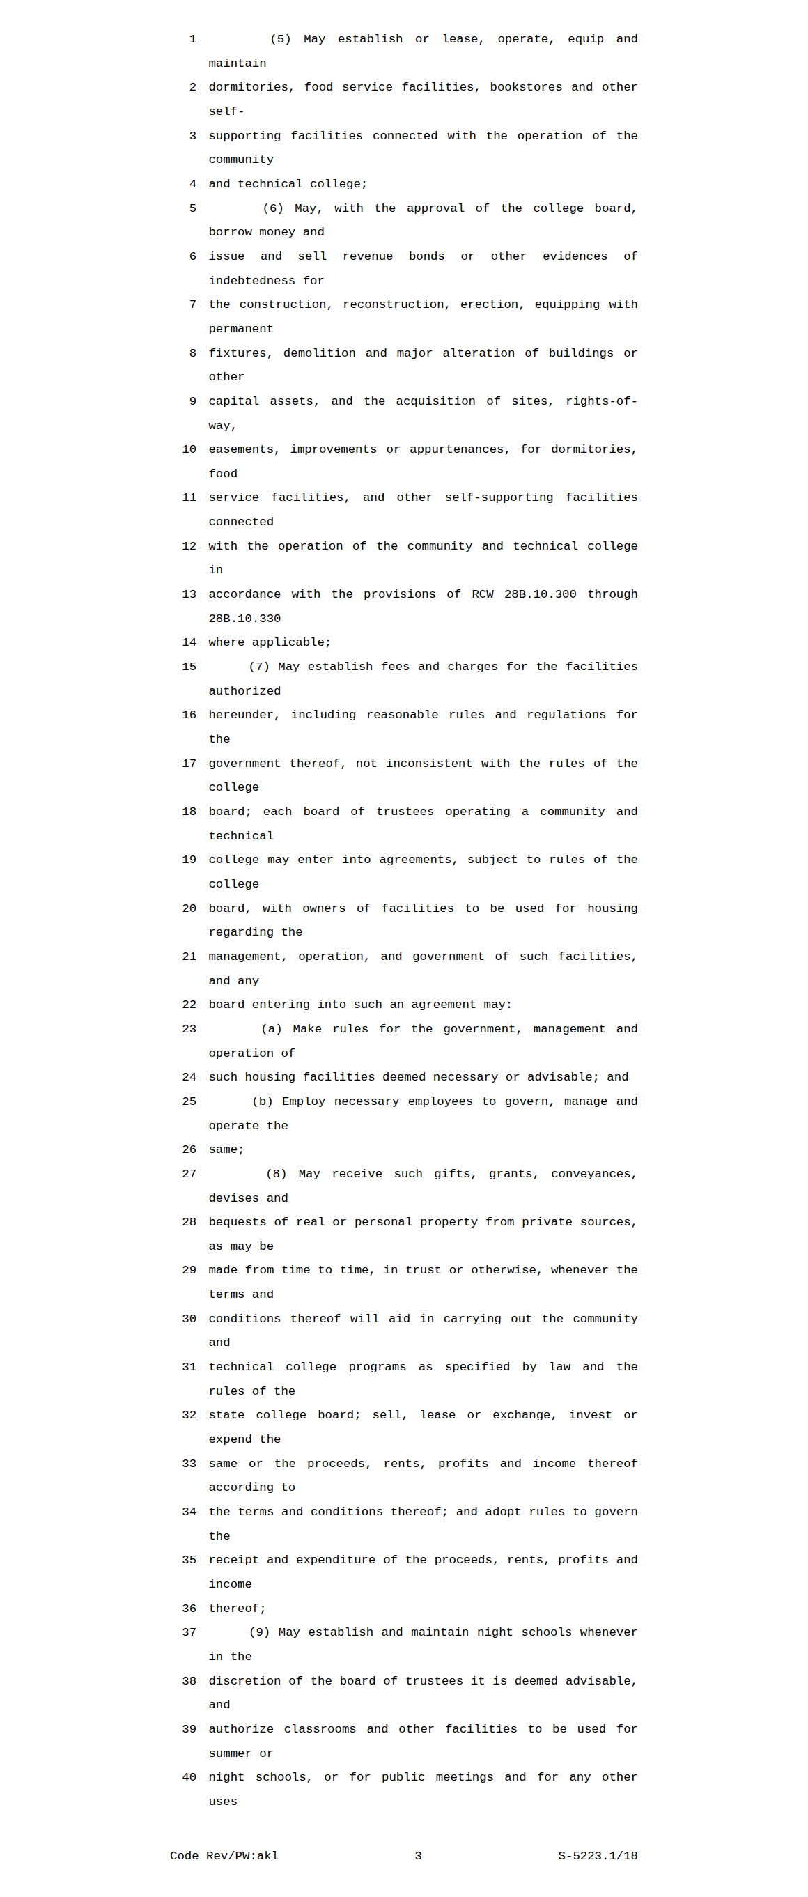(5) May establish or lease, operate, equip and maintain
dormitories, food service facilities, bookstores and other self-
supporting facilities connected with the operation of the community
and technical college;
(6) May, with the approval of the college board, borrow money and
issue and sell revenue bonds or other evidences of indebtedness for
the construction, reconstruction, erection, equipping with permanent
fixtures, demolition and major alteration of buildings or other
capital assets, and the acquisition of sites, rights-of-way,
easements, improvements or appurtenances, for dormitories, food
service facilities, and other self-supporting facilities connected
with the operation of the community and technical college in
accordance with the provisions of RCW 28B.10.300 through 28B.10.330
where applicable;
(7) May establish fees and charges for the facilities authorized
hereunder, including reasonable rules and regulations for the
government thereof, not inconsistent with the rules of the college
board; each board of trustees operating a community and technical
college may enter into agreements, subject to rules of the college
board, with owners of facilities to be used for housing regarding the
management, operation, and government of such facilities, and any
board entering into such an agreement may:
(a) Make rules for the government, management and operation of
such housing facilities deemed necessary or advisable; and
(b) Employ necessary employees to govern, manage and operate the
same;
(8) May receive such gifts, grants, conveyances, devises and
bequests of real or personal property from private sources, as may be
made from time to time, in trust or otherwise, whenever the terms and
conditions thereof will aid in carrying out the community and
technical college programs as specified by law and the rules of the
state college board; sell, lease or exchange, invest or expend the
same or the proceeds, rents, profits and income thereof according to
the terms and conditions thereof; and adopt rules to govern the
receipt and expenditure of the proceeds, rents, profits and income
thereof;
(9) May establish and maintain night schools whenever in the
discretion of the board of trustees it is deemed advisable, and
authorize classrooms and other facilities to be used for summer or
night schools, or for public meetings and for any other uses
Code Rev/PW:akl 3 S-5223.1/18